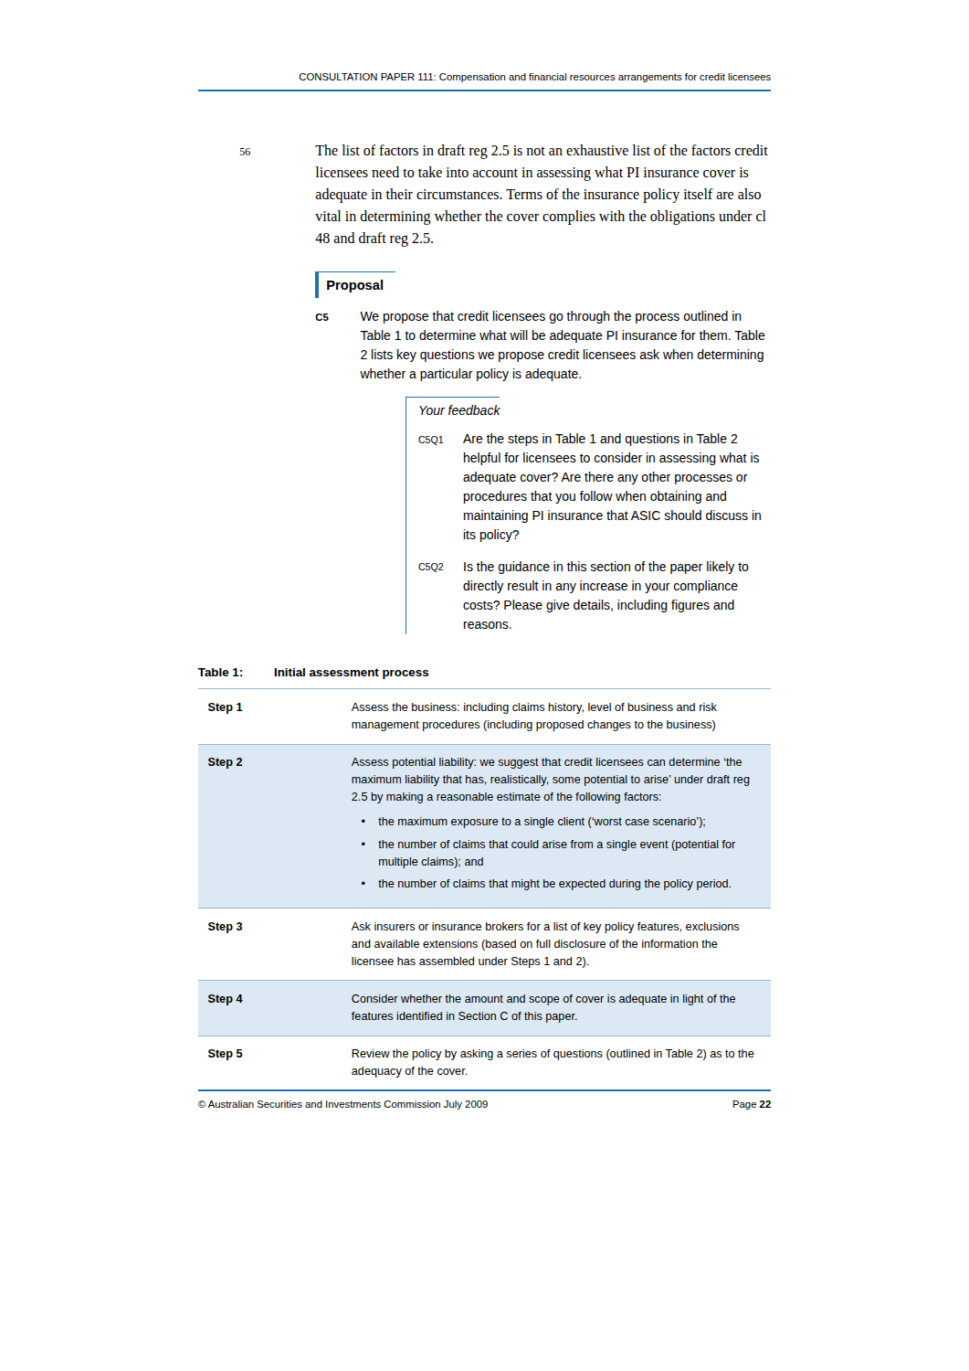CONSULTATION PAPER 111: Compensation and financial resources arrangements for credit licensees
56
The list of factors in draft reg 2.5 is not an exhaustive list of the factors credit licensees need to take into account in assessing what PI insurance cover is adequate in their circumstances. Terms of the insurance policy itself are also vital in determining whether the cover complies with the obligations under cl 48 and draft reg 2.5.
Proposal
C5
We propose that credit licensees go through the process outlined in Table 1 to determine what will be adequate PI insurance for them. Table 2 lists key questions we propose credit licensees ask when determining whether a particular policy is adequate.
Your feedback
C5Q1
Are the steps in Table 1 and questions in Table 2 helpful for licensees to consider in assessing what is adequate cover? Are there any other processes or procedures that you follow when obtaining and maintaining PI insurance that ASIC should discuss in its policy?
C5Q2
Is the guidance in this section of the paper likely to directly result in any increase in your compliance costs? Please give details, including figures and reasons.
Table 1: Initial assessment process
| Step 1 | Assess the business: including claims history, level of business and risk management procedures (including proposed changes to the business) |
| Step 2 | Assess potential liability: we suggest that credit licensees can determine ‘the maximum liability that has, realistically, some potential to arise’ under draft reg 2.5 by making a reasonable estimate of the following factors: the maximum exposure to a single client (‘worst case scenario’); the number of claims that could arise from a single event (potential for multiple claims); and the number of claims that might be expected during the policy period. |
| Step 3 | Ask insurers or insurance brokers for a list of key policy features, exclusions and available extensions (based on full disclosure of the information the licensee has assembled under Steps 1 and 2). |
| Step 4 | Consider whether the amount and scope of cover is adequate in light of the features identified in Section C of this paper. |
| Step 5 | Review the policy by asking a series of questions (outlined in Table 2) as to the adequacy of the cover. |
© Australian Securities and Investments Commission July 2009
Page 22